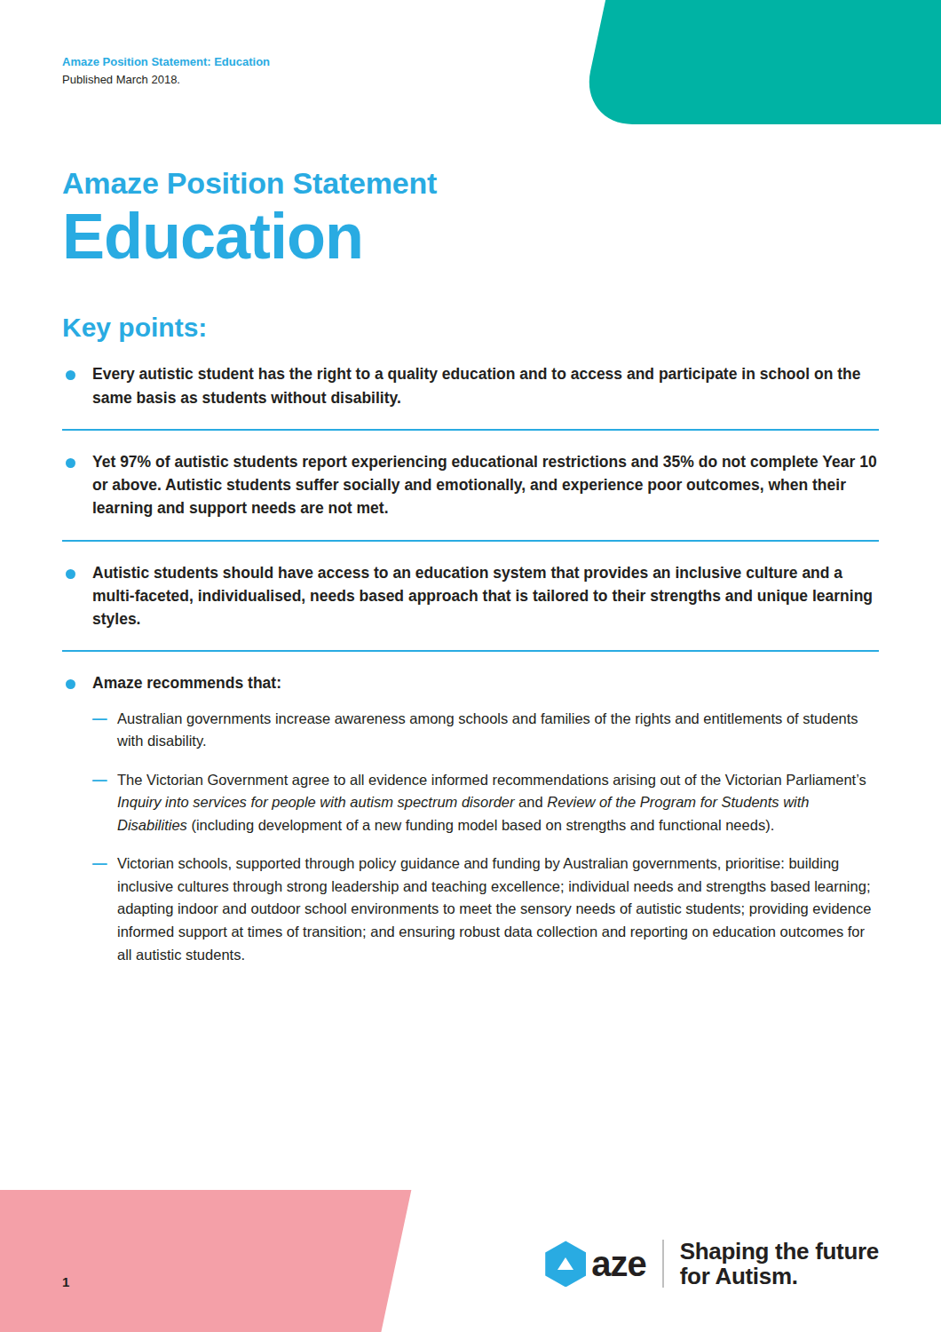Amaze Position Statement: Education
Published March 2018.
Amaze Position Statement Education
Key points:
Every autistic student has the right to a quality education and to access and participate in school on the same basis as students without disability.
Yet 97% of autistic students report experiencing educational restrictions and 35% do not complete Year 10 or above. Autistic students suffer socially and emotionally, and experience poor outcomes, when their learning and support needs are not met.
Autistic students should have access to an education system that provides an inclusive culture and a multi-faceted, individualised, needs based approach that is tailored to their strengths and unique learning styles.
Amaze recommends that:
Australian governments increase awareness among schools and families of the rights and entitlements of students with disability.
The Victorian Government agree to all evidence informed recommendations arising out of the Victorian Parliament’s Inquiry into services for people with autism spectrum disorder and Review of the Program for Students with Disabilities (including development of a new funding model based on strengths and functional needs).
Victorian schools, supported through policy guidance and funding by Australian governments, prioritise: building inclusive cultures through strong leadership and teaching excellence; individual needs and strengths based learning; adapting indoor and outdoor school environments to meet the sensory needs of autistic students; providing evidence informed support at times of transition; and ensuring robust data collection and reporting on education outcomes for all autistic students.
1
aze
Shaping the future
for Autism.